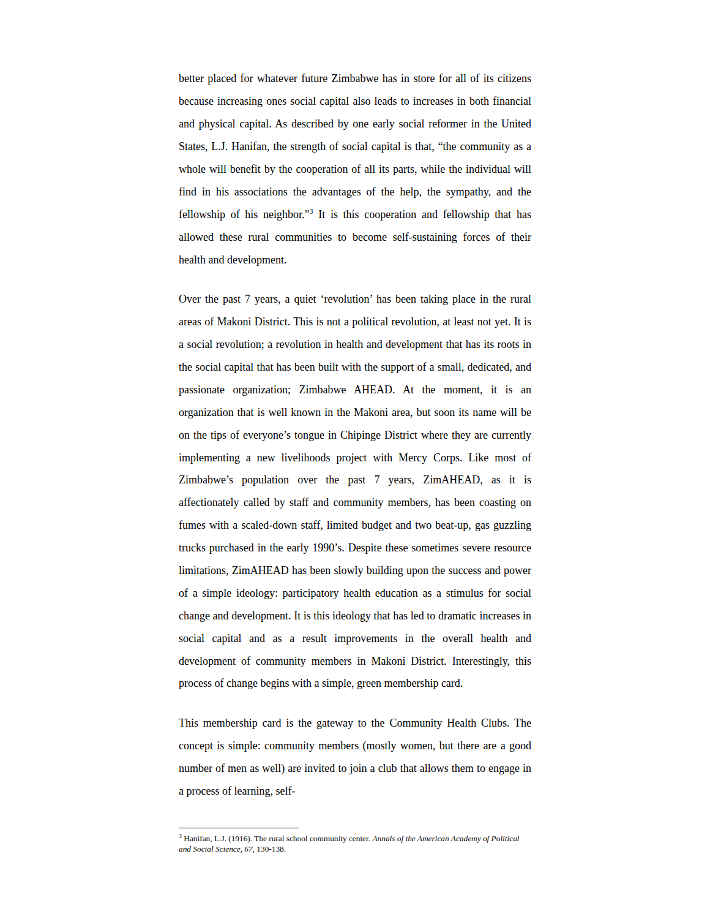better placed for whatever future Zimbabwe has in store for all of its citizens because increasing ones social capital also leads to increases in both financial and physical capital. As described by one early social reformer in the United States, L.J. Hanifan, the strength of social capital is that, “the community as a whole will benefit by the cooperation of all its parts, while the individual will find in his associations the advantages of the help, the sympathy, and the fellowship of his neighbor.”3 It is this cooperation and fellowship that has allowed these rural communities to become self-sustaining forces of their health and development.
Over the past 7 years, a quiet ‘revolution’ has been taking place in the rural areas of Makoni District. This is not a political revolution, at least not yet. It is a social revolution; a revolution in health and development that has its roots in the social capital that has been built with the support of a small, dedicated, and passionate organization; Zimbabwe AHEAD. At the moment, it is an organization that is well known in the Makoni area, but soon its name will be on the tips of everyone’s tongue in Chipinge District where they are currently implementing a new livelihoods project with Mercy Corps. Like most of Zimbabwe’s population over the past 7 years, ZimAHEAD, as it is affectionately called by staff and community members, has been coasting on fumes with a scaled-down staff, limited budget and two beat-up, gas guzzling trucks purchased in the early 1990’s. Despite these sometimes severe resource limitations, ZimAHEAD has been slowly building upon the success and power of a simple ideology: participatory health education as a stimulus for social change and development. It is this ideology that has led to dramatic increases in social capital and as a result improvements in the overall health and development of community members in Makoni District. Interestingly, this process of change begins with a simple, green membership card.
This membership card is the gateway to the Community Health Clubs. The concept is simple: community members (mostly women, but there are a good number of men as well) are invited to join a club that allows them to engage in a process of learning, self-
3 Hanifan, L.J. (1916). The rural school community center. Annals of the American Academy of Political and Social Science, 67, 130-138.